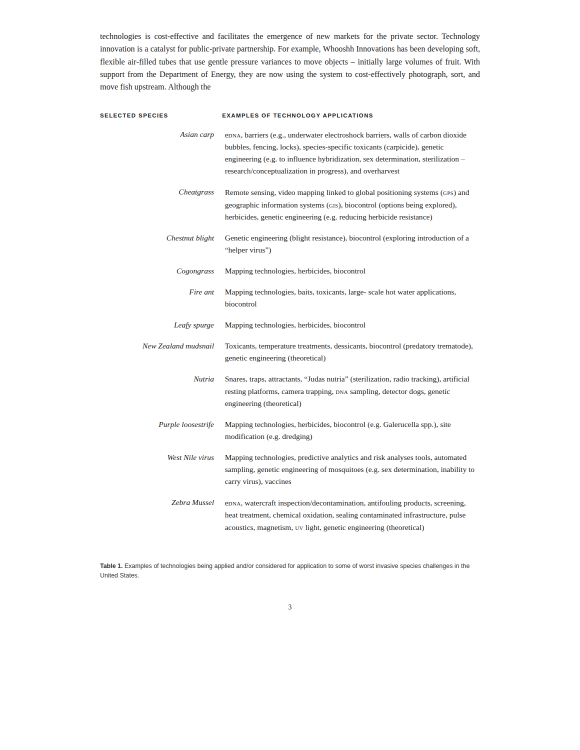technologies is cost-effective and facilitates the emergence of new markets for the private sector. Technology innovation is a catalyst for public-private partnership. For example, Whooshh Innovations has been developing soft, flexible air-filled tubes that use gentle pressure variances to move objects – initially large volumes of fruit. With support from the Department of Energy, they are now using the system to cost-effectively photograph, sort, and move fish upstream. Although the
| Selected Species | Examples of Technology Applications |
| --- | --- |
| Asian carp | e dna , barriers (e.g., underwater electroshock barriers, walls of carbon dioxide bubbles, fencing, locks), species-specific toxicants (carpicide), genetic engineering (e.g. to influence hybridization, sex determination, sterilization – research/conceptualization in progress), and overharvest |
| Cheatgrass | Remote sensing, video mapping linked to global positioning systems ( gps ) and geographic information systems ( gis ), biocontrol (options being explored), herbicides, genetic engineering (e.g. reducing herbicide resistance) |
| Chestnut blight | Genetic engineering (blight resistance), biocontrol (exploring introduction of a “helper virus”) |
| Cogongrass | Mapping technologies, herbicides, biocontrol |
| Fire ant | Mapping technologies, baits, toxicants, large- scale hot water applications, biocontrol |
| Leafy spurge | Mapping technologies, herbicides, biocontrol |
| New Zealand mudsnail | Toxicants, temperature treatments, dessicants, biocontrol (predatory trematode), genetic engineering (theoretical) |
| Nutria | Snares, traps, attractants, “Judas nutria” (sterilization, radio tracking), artificial resting platforms, camera trapping, dna sampling, detector dogs, genetic engineering (theoretical) |
| Purple loosestrife | Mapping technologies, herbicides, biocontrol (e.g. Galerucella spp.), site modification (e.g. dredging) |
| West Nile virus | Mapping technologies, predictive analytics and risk analyses tools, automated sampling, genetic engineering of mosquitoes (e.g. sex determination, inability to carry virus), vaccines |
| Zebra Mussel | e dna , watercraft inspection/decontamination, antifouling products, screening, heat treatment, chemical oxidation, sealing contaminated infrastructure, pulse acoustics, magnetism, uv light, genetic engineering (theoretical) |
Table 1. Examples of technologies being applied and/or considered for application to some of worst invasive species challenges in the United States.
3